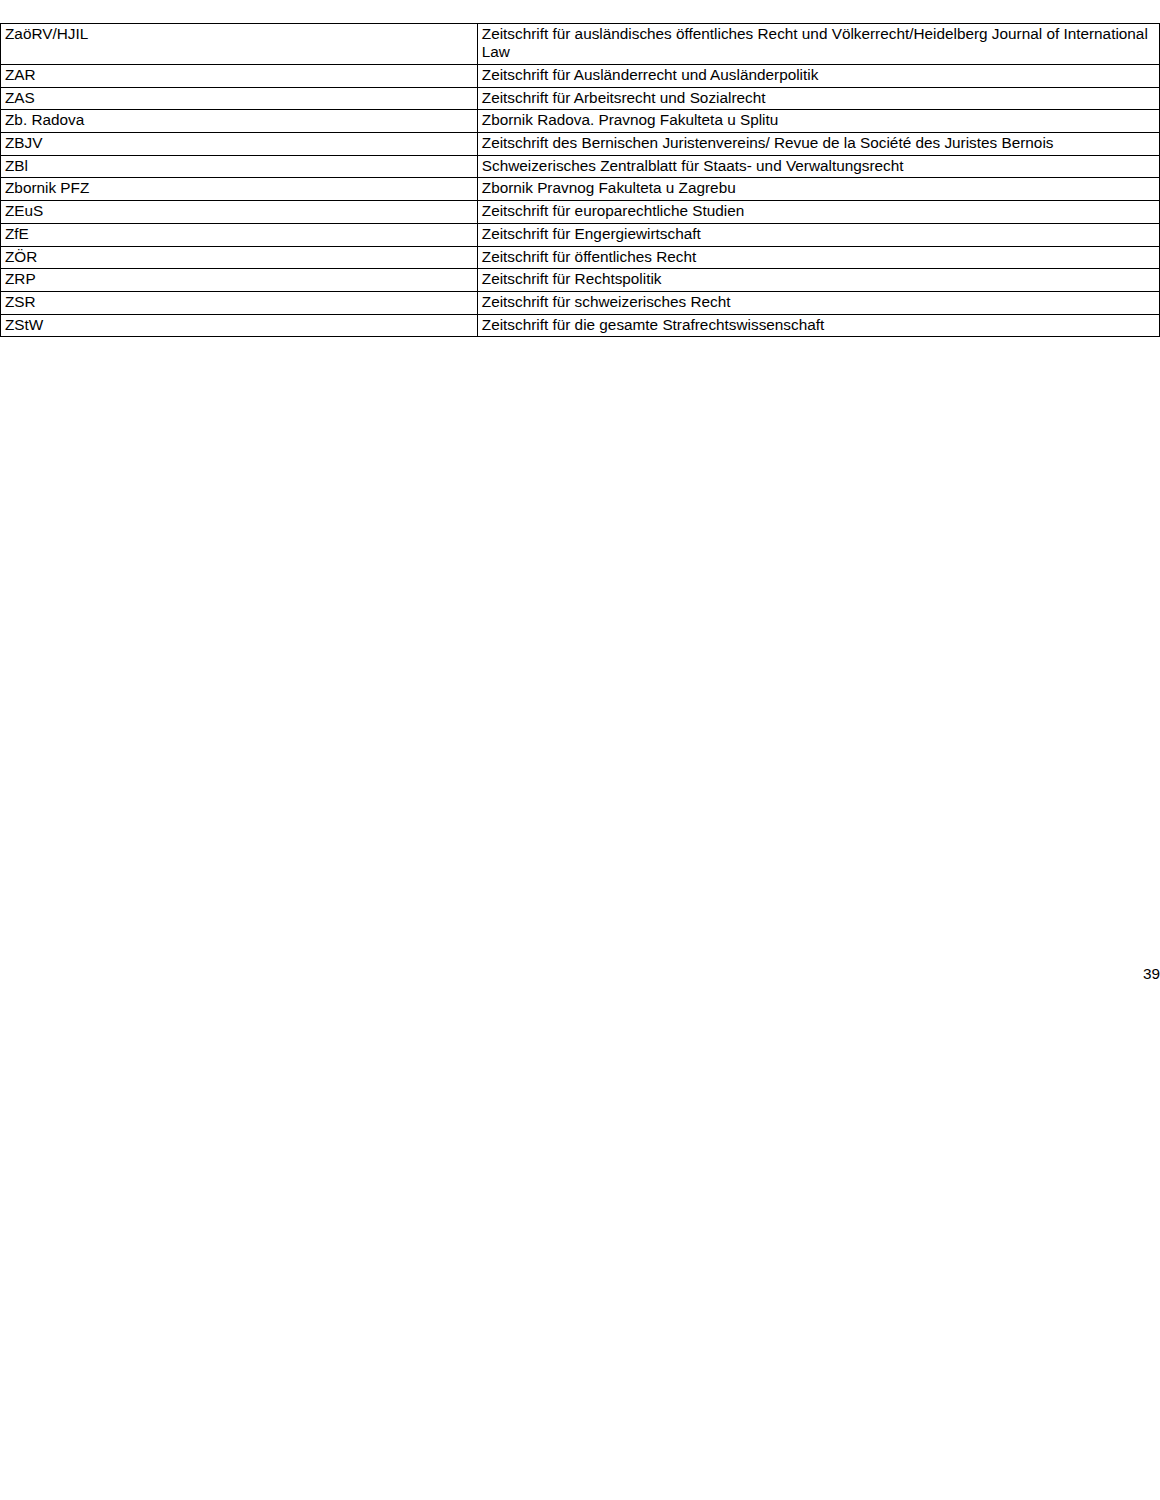| ZaöRV/HJIL | Zeitschrift für ausländisches öffentliches Recht und Völkerrecht/Heidelberg Journal of International Law |
| ZAR | Zeitschrift für Ausländerrecht und Ausländerpolitik |
| ZAS | Zeitschrift für Arbeitsrecht und Sozialrecht |
| Zb. Radova | Zbornik Radova. Pravnog Fakulteta u Splitu |
| ZBJV | Zeitschrift des Bernischen Juristenvereins/ Revue de la Société des Juristes Bernois |
| ZBl | Schweizerisches Zentralblatt für Staats- und Verwaltungsrecht |
| Zbornik PFZ | Zbornik Pravnog Fakulteta u Zagrebu |
| ZEuS | Zeitschrift für europarechtliche Studien |
| ZfE | Zeitschrift für Engergiewirtschaft |
| ZÖR | Zeitschrift für öffentliches Recht |
| ZRP | Zeitschrift für Rechtspolitik |
| ZSR | Zeitschrift für schweizerisches Recht |
| ZStW | Zeitschrift für die gesamte Strafrechtswissenschaft |
39